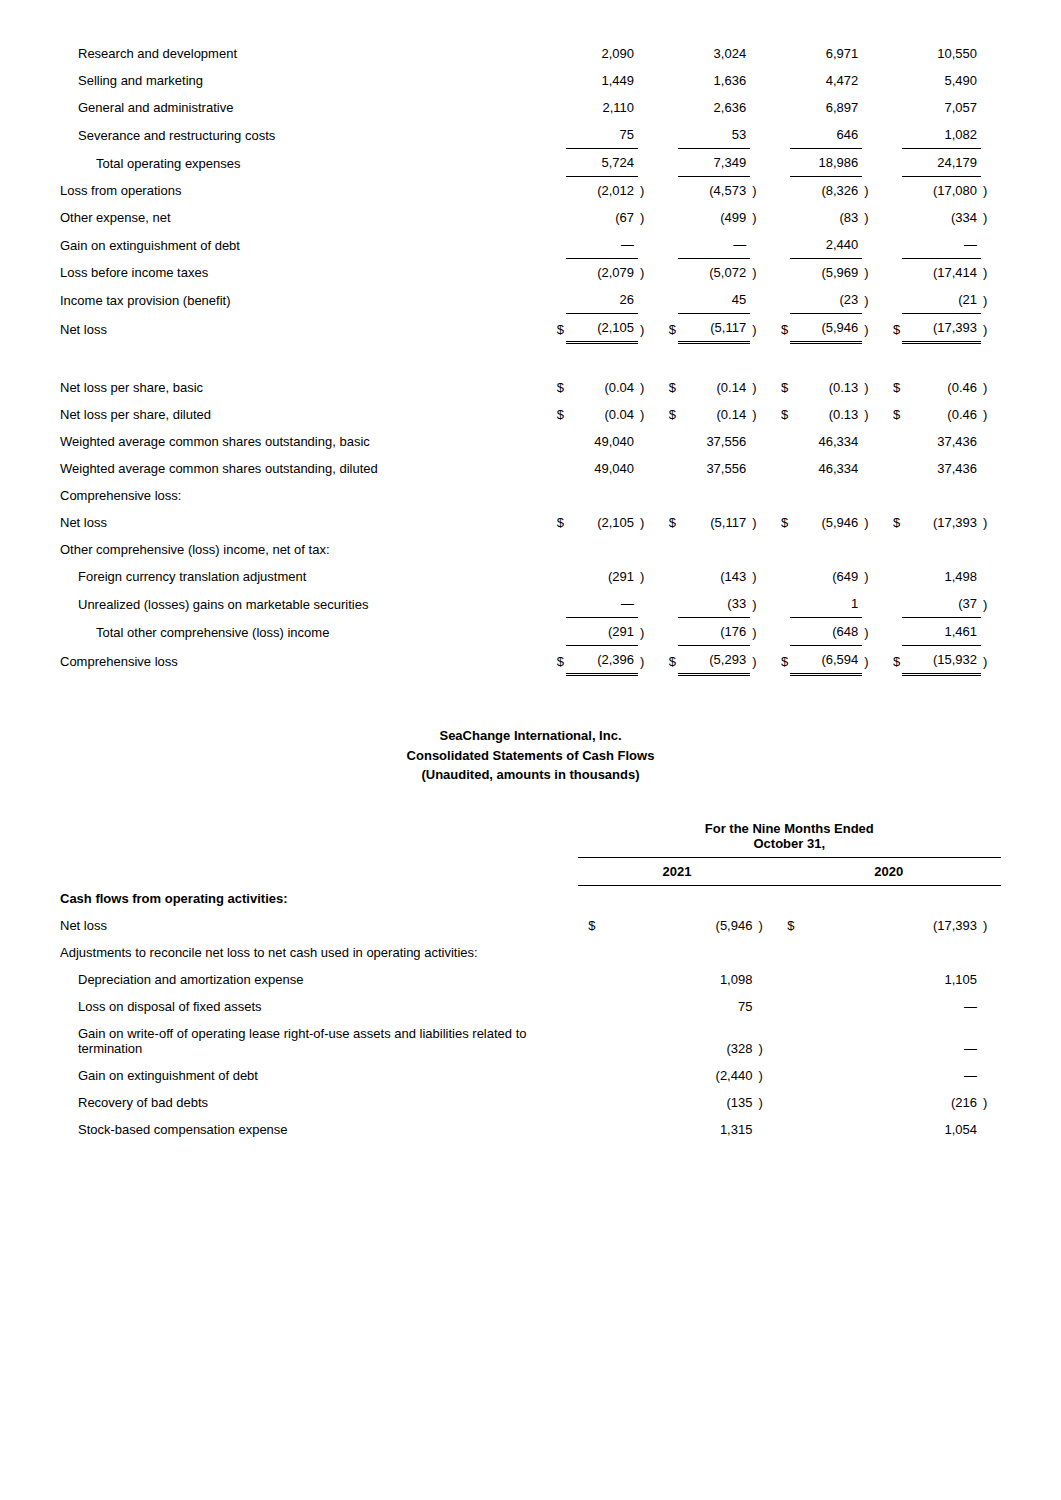| Research and development | | 2,090 | | | 3,024 | | | 6,971 | | | 10,550 | |
| Selling and marketing | | 1,449 | | | 1,636 | | | 4,472 | | | 5,490 | |
| General and administrative | | 2,110 | | | 2,636 | | | 6,897 | | | 7,057 | |
| Severance and restructuring costs | | 75 | | | 53 | | | 646 | | | 1,082 | |
| Total operating expenses | | 5,724 | | | 7,349 | | | 18,986 | | | 24,179 | |
| Loss from operations | | (2,012 | ) | | (4,573 | ) | | (8,326 | ) | | (17,080 | ) |
| Other expense, net | | (67 | ) | | (499 | ) | | (83 | ) | | (334 | ) |
| Gain on extinguishment of debt | | — | | | — | | | 2,440 | | | — | |
| Loss before income taxes | | (2,079 | ) | | (5,072 | ) | | (5,969 | ) | | (17,414 | ) |
| Income tax provision (benefit) | | 26 | | | 45 | | | (23 | ) | | (21 | ) |
| Net loss | $ | (2,105 | ) | $ | (5,117 | ) | $ | (5,946 | ) | $ | (17,393 | ) |
| Net loss per share, basic | $ | (0.04 | ) | $ | (0.14 | ) | $ | (0.13 | ) | $ | (0.46 | ) |
| Net loss per share, diluted | $ | (0.04 | ) | $ | (0.14 | ) | $ | (0.13 | ) | $ | (0.46 | ) |
| Weighted average common shares outstanding, basic | | 49,040 | | | 37,556 | | | 46,334 | | | 37,436 | |
| Weighted average common shares outstanding, diluted | | 49,040 | | | 37,556 | | | 46,334 | | | 37,436 | |
| Comprehensive loss: | |
| Net loss | $ | (2,105 | ) | $ | (5,117 | ) | $ | (5,946 | ) | $ | (17,393 | ) |
| Other comprehensive (loss) income, net of tax: | |
| Foreign currency translation adjustment | | (291 | ) | | (143 | ) | | (649 | ) | | 1,498 | |
| Unrealized (losses) gains on marketable securities | | — | | | (33 | ) | | 1 | | | (37 | ) |
| Total other comprehensive (loss) income | | (291 | ) | | (176 | ) | | (648 | ) | | 1,461 | |
| Comprehensive loss | $ | (2,396 | ) | $ | (5,293 | ) | $ | (6,594 | ) | $ | (15,932 | ) |
SeaChange International, Inc.
Consolidated Statements of Cash Flows
(Unaudited, amounts in thousands)
| | For the Nine Months Ended October 31, |
| | 2021 | 2020 |
| Cash flows from operating activities: | |
| Net loss | $ | (5,946 | ) | $ | (17,393 | ) |
| Adjustments to reconcile net loss to net cash used in operating activities: | |
| Depreciation and amortization expense | | 1,098 | | | 1,105 | |
| Loss on disposal of fixed assets | | 75 | | | — | |
| Gain on write-off of operating lease right-of-use assets and liabilities related to termination | | (328 | ) | | — | |
| Gain on extinguishment of debt | | (2,440 | ) | | — | |
| Recovery of bad debts | | (135 | ) | | (216 | ) |
| Stock-based compensation expense | | 1,315 | | | 1,054 | |